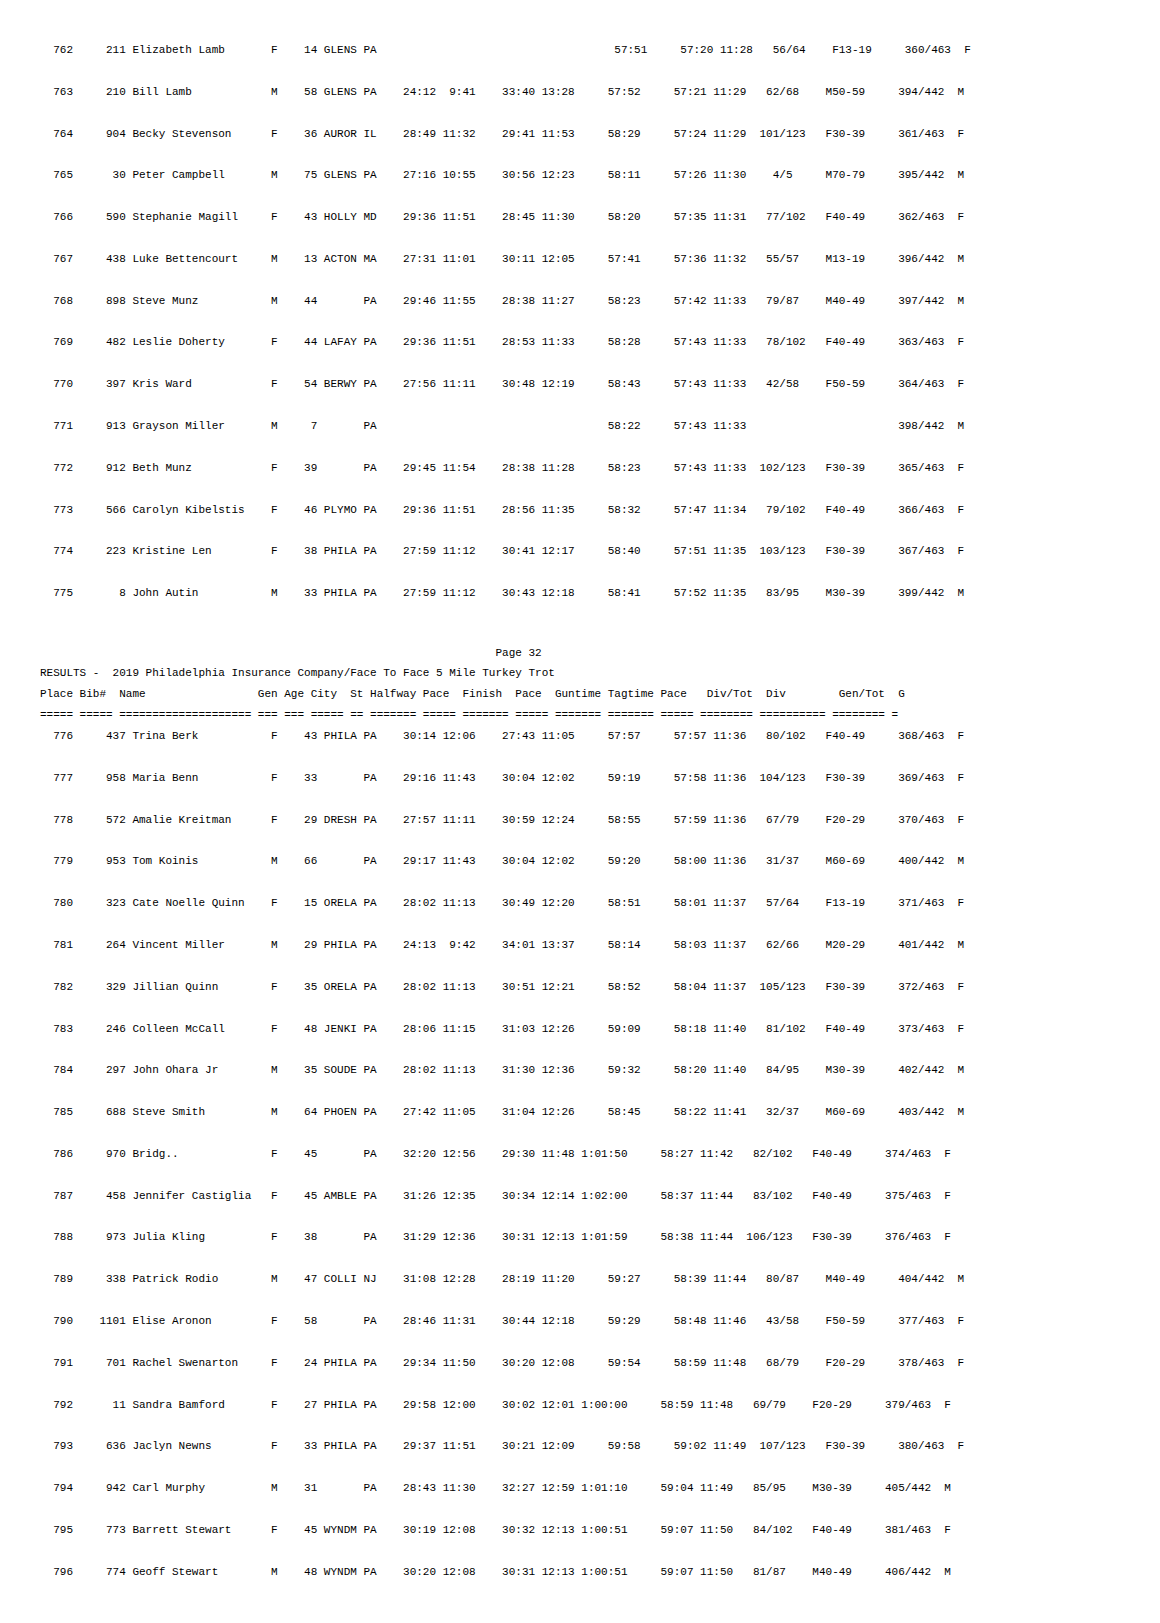762     211 Elizabeth Lamb       F    14 GLENS PA                                    57:51     57:20 11:28   56/64    F13-19     360/463  F

  763     210 Bill Lamb            M    58 GLENS PA    24:12  9:41    33:40 13:28     57:52     57:21 11:29   62/68    M50-59     394/442  M

  764     904 Becky Stevenson      F    36 AUROR IL    28:49 11:32    29:41 11:53     58:29     57:24 11:29  101/123   F30-39     361/463  F

  765      30 Peter Campbell       M    75 GLENS PA    27:16 10:55    30:56 12:23     58:11     57:26 11:30    4/5     M70-79     395/442  M

  766     590 Stephanie Magill     F    43 HOLLY MD    29:36 11:51    28:45 11:30     58:20     57:35 11:31   77/102   F40-49     362/463  F

  767     438 Luke Bettencourt     M    13 ACTON MA    27:31 11:01    30:11 12:05     57:41     57:36 11:32   55/57    M13-19     396/442  M

  768     898 Steve Munz           M    44       PA    29:46 11:55    28:38 11:27     58:23     57:42 11:33   79/87    M40-49     397/442  M

  769     482 Leslie Doherty       F    44 LAFAY PA    29:36 11:51    28:53 11:33     58:28     57:43 11:33   78/102   F40-49     363/463  F

  770     397 Kris Ward            F    54 BERWY PA    27:56 11:11    30:48 12:19     58:43     57:43 11:33   42/58    F50-59     364/463  F

  771     913 Grayson Miller       M     7       PA                                   58:22     57:43 11:33                       398/442  M

  772     912 Beth Munz            F    39       PA    29:45 11:54    28:38 11:28     58:23     57:43 11:33  102/123   F30-39     365/463  F

  773     566 Carolyn Kibelstis    F    46 PLYMO PA    29:36 11:51    28:56 11:35     58:32     57:47 11:34   79/102   F40-49     366/463  F

  774     223 Kristine Len         F    38 PHILA PA    27:59 11:12    30:41 12:17     58:40     57:51 11:35  103/123   F30-39     367/463  F

  775       8 John Autin           M    33 PHILA PA    27:59 11:12    30:43 12:18     58:41     57:52 11:35   83/95    M30-39     399/442  M
                                                                     Page 32
RESULTS -  2019 Philadelphia Insurance Company/Face To Face 5 Mile Turkey Trot
Place Bib#  Name                 Gen Age City  St Halfway Pace  Finish  Pace  Guntime Tagtime Pace   Div/Tot  Div        Gen/Tot  G
===== ===== ==================== === === ===== == ======= ===== ======= ===== ======= ======= ===== ======== ========== ======== =
  776     437 Trina Berk           F    43 PHILA PA    30:14 12:06    27:43 11:05     57:57     57:57 11:36   80/102   F40-49     368/463  F

  777     958 Maria Benn           F    33       PA    29:16 11:43    30:04 12:02     59:19     57:58 11:36  104/123   F30-39     369/463  F

  778     572 Amalie Kreitman      F    29 DRESH PA    27:57 11:11    30:59 12:24     58:55     57:59 11:36   67/79    F20-29     370/463  F

  779     953 Tom Koinis           M    66       PA    29:17 11:43    30:04 12:02     59:20     58:00 11:36   31/37    M60-69     400/442  M

  780     323 Cate Noelle Quinn    F    15 ORELA PA    28:02 11:13    30:49 12:20     58:51     58:01 11:37   57/64    F13-19     371/463  F

  781     264 Vincent Miller       M    29 PHILA PA    24:13  9:42    34:01 13:37     58:14     58:03 11:37   62/66    M20-29     401/442  M

  782     329 Jillian Quinn        F    35 ORELA PA    28:02 11:13    30:51 12:21     58:52     58:04 11:37  105/123   F30-39     372/463  F

  783     246 Colleen McCall       F    48 JENKI PA    28:06 11:15    31:03 12:26     59:09     58:18 11:40   81/102   F40-49     373/463  F

  784     297 John Ohara Jr        M    35 SOUDE PA    28:02 11:13    31:30 12:36     59:32     58:20 11:40   84/95    M30-39     402/442  M

  785     688 Steve Smith          M    64 PHOEN PA    27:42 11:05    31:04 12:26     58:45     58:22 11:41   32/37    M60-69     403/442  M

  786     970 Bridg..              F    45       PA    32:20 12:56    29:30 11:48 1:01:50     58:27 11:42   82/102   F40-49     374/463  F

  787     458 Jennifer Castiglia   F    45 AMBLE PA    31:26 12:35    30:34 12:14 1:02:00     58:37 11:44   83/102   F40-49     375/463  F

  788     973 Julia Kling          F    38       PA    31:29 12:36    30:31 12:13 1:01:59     58:38 11:44  106/123   F30-39     376/463  F

  789     338 Patrick Rodio        M    47 COLLI NJ    31:08 12:28    28:19 11:20     59:27     58:39 11:44   80/87    M40-49     404/442  M

  790    1101 Elise Aronon         F    58       PA    28:46 11:31    30:44 12:18     59:29     58:48 11:46   43/58    F50-59     377/463  F

  791     701 Rachel Swenarton     F    24 PHILA PA    29:34 11:50    30:20 12:08     59:54     58:59 11:48   68/79    F20-29     378/463  F

  792      11 Sandra Bamford       F    27 PHILA PA    29:58 12:00    30:02 12:01 1:00:00     58:59 11:48   69/79    F20-29     379/463  F

  793     636 Jaclyn Newns         F    33 PHILA PA    29:37 11:51    30:21 12:09     59:58     59:02 11:49  107/123   F30-39     380/463  F

  794     942 Carl Murphy          M    31       PA    28:43 11:30    32:27 12:59 1:01:10     59:04 11:49   85/95    M30-39     405/442  M

  795     773 Barrett Stewart      F    45 WYNDM PA    30:19 12:08    30:32 12:13 1:00:51     59:07 11:50   84/102   F40-49     381/463  F

  796     774 Geoff Stewart        M    48 WYNDM PA    30:20 12:08    30:31 12:13 1:00:51     59:07 11:50   81/87    M40-49     406/442  M